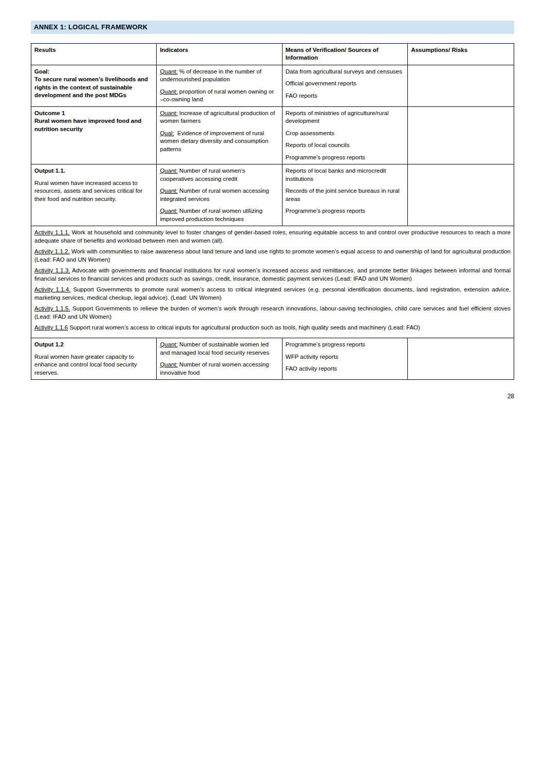ANNEX 1: LOGICAL FRAMEWORK
| Results | Indicators | Means of Verification/ Sources of Information | Assumptions/ Risks |
| --- | --- | --- | --- |
| Goal: To secure rural women’s livelihoods and rights in the context of sustainable development and the post MDGs | Quant: % of decrease in the number of undernourished population Quant: proportion of rural women owning or –co-owning land | Data from agricultural surveys and censuses Official government reports FAO reports | |
| Outcome 1 Rural women have improved food and nutrition security | Quant: Increase of agricultural production of women farmers Qual: Evidence of improvement of rural women dietary diversity and consumption patterns | Reports of ministries of agriculture/rural development Crop assessments Reports of local councils Programme’s progress reports | |
| Output 1.1. Rural women have increased access to resources, assets and services critical for their food and nutrition security. | Quant: Number of rural women’s cooperatives accessing credit Quant: Number of rural women accessing integrated services Quant: Number of rural women utilizing improved production techniques | Reports of local banks and microcredit institutions Records of the joint service bureaus in rural areas Programme’s progress reports | |
| Activity 1.1.1. Work at household and community level to foster changes of gender-based roles, ensuring equitable access to and control over productive resources to reach a more adequate share of benefits and workload between men and women (all). Activity 1.1.2. Work with communities to raise awareness about land tenure and land use rights to promote women’s equal access to and ownership of land for agricultural production (Lead: FAO and UN Women) Activity 1.1.3. Advocate with governments and financial institutions for rural women’s increased access and remittances, and promote better linkages between informal and formal financial services to financial services and products such as savings, credit, insurance, domestic payment services (Lead: IFAD and UN Women) Activity 1.1.4. Support Governments to promote rural women’s access to critical integrated services (e.g. personal identification documents, land registration, extension advice, marketing services, medical checkup, legal advice). (Lead: UN Women) Activity 1.1.5. Support Governments to relieve the burden of women’s work through research innovations, labour-saving technologies, child care services and fuel efficient stoves (Lead: IFAD and UN Women) Activity 1.1.6 Support rural women’s access to critical inputs for agricultural production such as tools, high quality seeds and machinery (Lead: FAO) |
| Output 1.2 Rural women have greater capacity to enhance and control local food security reserves. | Quant: Number of sustainable women led and managed local food security reserves Quant: Number of rural women accessing innovative food | Programme’s progress reports WFP activity reports FAO activity reports | |
28